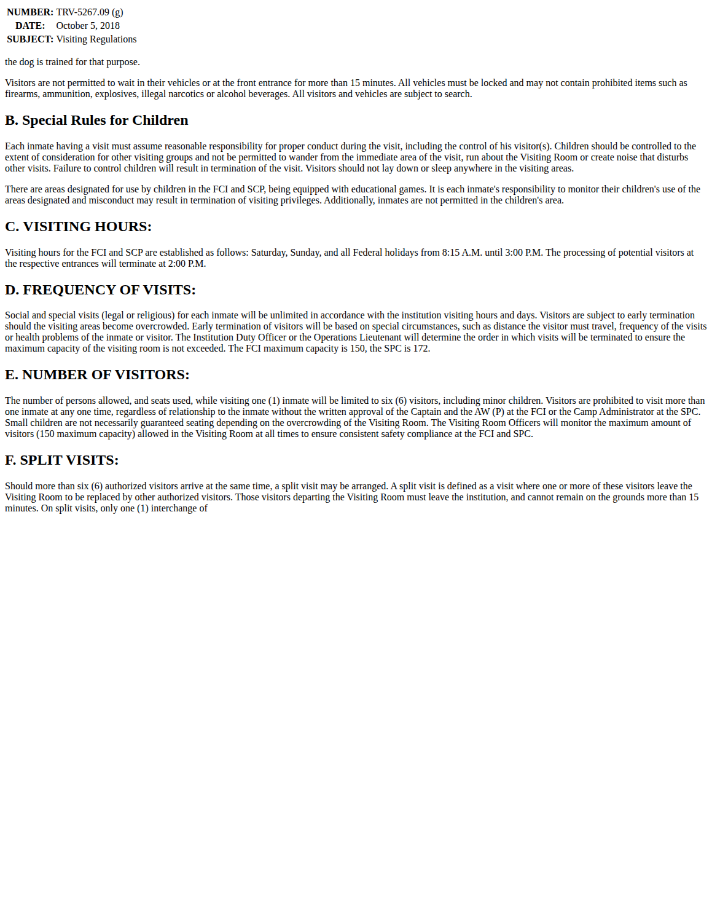| NUMBER: | TRV-5267.09 (g) |
| DATE: | October 5, 2018 |
| SUBJECT: | Visiting Regulations |
the dog is trained for that purpose.
Visitors are not permitted to wait in their vehicles or at the front entrance for more than 15 minutes. All vehicles must be locked and may not contain prohibited items such as firearms, ammunition, explosives, illegal narcotics or alcohol beverages. All visitors and vehicles are subject to search.
B. Special Rules for Children
Each inmate having a visit must assume reasonable responsibility for proper conduct during the visit, including the control of his visitor(s). Children should be controlled to the extent of consideration for other visiting groups and not be permitted to wander from the immediate area of the visit, run about the Visiting Room or create noise that disturbs other visits. Failure to control children will result in termination of the visit. Visitors should not lay down or sleep anywhere in the visiting areas.
There are areas designated for use by children in the FCI and SCP, being equipped with educational games. It is each inmate's responsibility to monitor their children's use of the areas designated and misconduct may result in termination of visiting privileges. Additionally, inmates are not permitted in the children's area.
C. VISITING HOURS:
Visiting hours for the FCI and SCP are established as follows: Saturday, Sunday, and all Federal holidays from 8:15 A.M. until 3:00 P.M. The processing of potential visitors at the respective entrances will terminate at 2:00 P.M.
D. FREQUENCY OF VISITS:
Social and special visits (legal or religious) for each inmate will be unlimited in accordance with the institution visiting hours and days. Visitors are subject to early termination should the visiting areas become overcrowded. Early termination of visitors will be based on special circumstances, such as distance the visitor must travel, frequency of the visits or health problems of the inmate or visitor. The Institution Duty Officer or the Operations Lieutenant will determine the order in which visits will be terminated to ensure the maximum capacity of the visiting room is not exceeded. The FCI maximum capacity is 150, the SPC is 172.
E. NUMBER OF VISITORS:
The number of persons allowed, and seats used, while visiting one (1) inmate will be limited to six (6) visitors, including minor children. Visitors are prohibited to visit more than one inmate at any one time, regardless of relationship to the inmate without the written approval of the Captain and the AW (P) at the FCI or the Camp Administrator at the SPC. Small children are not necessarily guaranteed seating depending on the overcrowding of the Visiting Room. The Visiting Room Officers will monitor the maximum amount of visitors (150 maximum capacity) allowed in the Visiting Room at all times to ensure consistent safety compliance at the FCI and SPC.
F. SPLIT VISITS:
Should more than six (6) authorized visitors arrive at the same time, a split visit may be arranged. A split visit is defined as a visit where one or more of these visitors leave the Visiting Room to be replaced by other authorized visitors. Those visitors departing the Visiting Room must leave the institution, and cannot remain on the grounds more than 15 minutes. On split visits, only one (1) interchange of